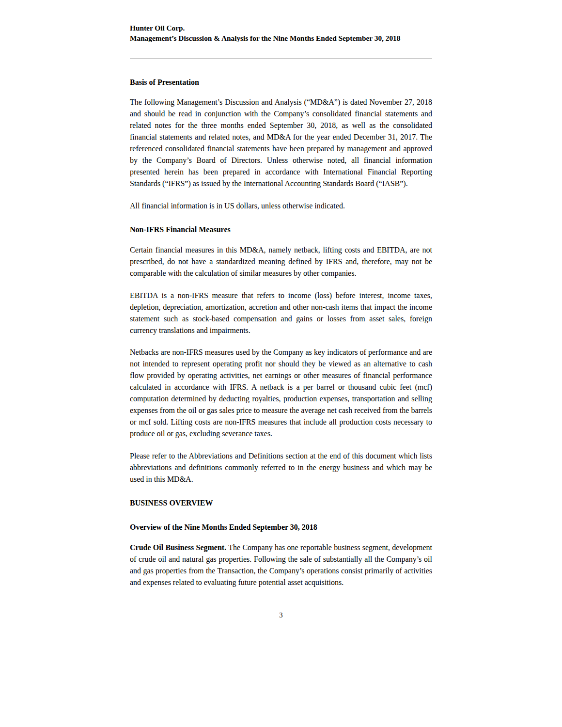Hunter Oil Corp.
Management’s Discussion & Analysis for the Nine Months Ended September 30, 2018
Basis of Presentation
The following Management’s Discussion and Analysis (“MD&A”) is dated November 27, 2018 and should be read in conjunction with the Company’s consolidated financial statements and related notes for the three months ended September 30, 2018, as well as the consolidated financial statements and related notes, and MD&A for the year ended December 31, 2017. The referenced consolidated financial statements have been prepared by management and approved by the Company’s Board of Directors. Unless otherwise noted, all financial information presented herein has been prepared in accordance with International Financial Reporting Standards (“IFRS”) as issued by the International Accounting Standards Board (“IASB”).
All financial information is in US dollars, unless otherwise indicated.
Non-IFRS Financial Measures
Certain financial measures in this MD&A, namely netback, lifting costs and EBITDA, are not prescribed, do not have a standardized meaning defined by IFRS and, therefore, may not be comparable with the calculation of similar measures by other companies.
EBITDA is a non-IFRS measure that refers to income (loss) before interest, income taxes, depletion, depreciation, amortization, accretion and other non-cash items that impact the income statement such as stock-based compensation and gains or losses from asset sales, foreign currency translations and impairments.
Netbacks are non-IFRS measures used by the Company as key indicators of performance and are not intended to represent operating profit nor should they be viewed as an alternative to cash flow provided by operating activities, net earnings or other measures of financial performance calculated in accordance with IFRS. A netback is a per barrel or thousand cubic feet (mcf) computation determined by deducting royalties, production expenses, transportation and selling expenses from the oil or gas sales price to measure the average net cash received from the barrels or mcf sold. Lifting costs are non-IFRS measures that include all production costs necessary to produce oil or gas, excluding severance taxes.
Please refer to the Abbreviations and Definitions section at the end of this document which lists abbreviations and definitions commonly referred to in the energy business and which may be used in this MD&A.
BUSINESS OVERVIEW
Overview of the Nine Months Ended September 30, 2018
Crude Oil Business Segment. The Company has one reportable business segment, development of crude oil and natural gas properties. Following the sale of substantially all the Company’s oil and gas properties from the Transaction, the Company’s operations consist primarily of activities and expenses related to evaluating future potential asset acquisitions.
3